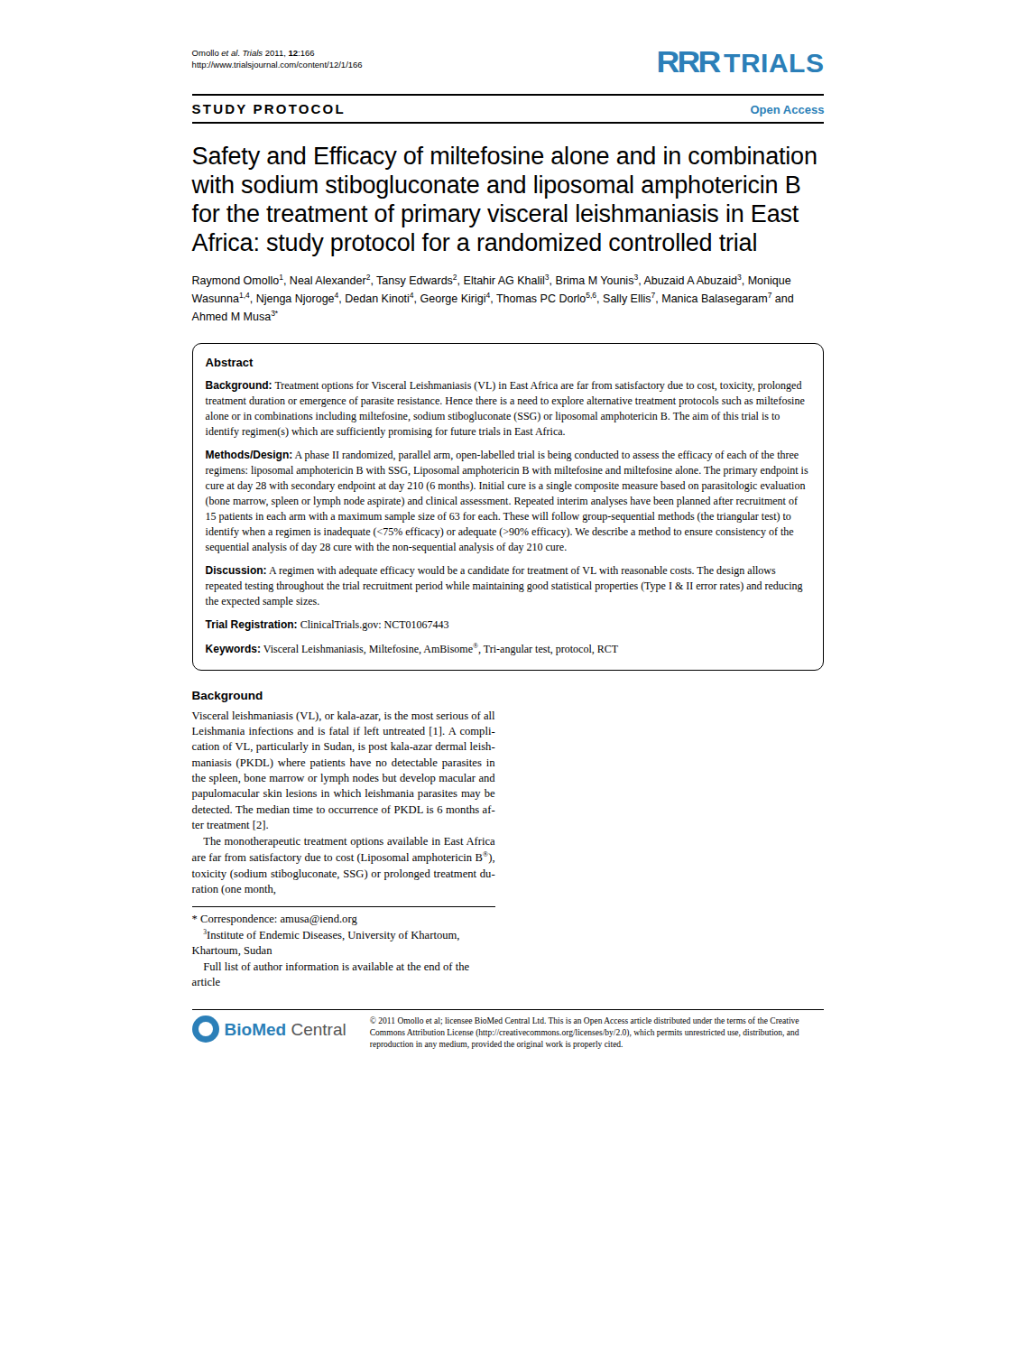Omollo et al. Trials 2011, 12:166
http://www.trialsjournal.com/content/12/1/166
RRR TRIALS
Study Protocol
Open Access
Safety and Efficacy of miltefosine alone and in combination with sodium stibogluconate and liposomal amphotericin B for the treatment of primary visceral leishmaniasis in East Africa: study protocol for a randomized controlled trial
Raymond Omollo1, Neal Alexander2, Tansy Edwards2, Eltahir AG Khalil3, Brima M Younis3, Abuzaid A Abuzaid3, Monique Wasunna1,4, Njenga Njoroge4, Dedan Kinoti4, George Kirigi4, Thomas PC Dorlo5,6, Sally Ellis7, Manica Balasegaram7 and Ahmed M Musa3*
Abstract
Background: Treatment options for Visceral Leishmaniasis (VL) in East Africa are far from satisfactory due to cost, toxicity, prolonged treatment duration or emergence of parasite resistance. Hence there is a need to explore alternative treatment protocols such as miltefosine alone or in combinations including miltefosine, sodium stibogluconate (SSG) or liposomal amphotericin B. The aim of this trial is to identify regimen(s) which are sufficiently promising for future trials in East Africa.
Methods/Design: A phase II randomized, parallel arm, open-labelled trial is being conducted to assess the efficacy of each of the three regimens: liposomal amphotericin B with SSG, Liposomal amphotericin B with miltefosine and miltefosine alone. The primary endpoint is cure at day 28 with secondary endpoint at day 210 (6 months). Initial cure is a single composite measure based on parasitologic evaluation (bone marrow, spleen or lymph node aspirate) and clinical assessment. Repeated interim analyses have been planned after recruitment of 15 patients in each arm with a maximum sample size of 63 for each. These will follow group-sequential methods (the triangular test) to identify when a regimen is inadequate (<75% efficacy) or adequate (>90% efficacy). We describe a method to ensure consistency of the sequential analysis of day 28 cure with the non-sequential analysis of day 210 cure.
Discussion: A regimen with adequate efficacy would be a candidate for treatment of VL with reasonable costs. The design allows repeated testing throughout the trial recruitment period while maintaining good statistical properties (Type I & II error rates) and reducing the expected sample sizes.
Trial Registration: ClinicalTrials.gov: NCT01067443
Keywords: Visceral Leishmaniasis, Miltefosine, AmBisome®, Tri-angular test, protocol, RCT
Background
Visceral leishmaniasis (VL), or kala-azar, is the most serious of all Leishmania infections and is fatal if left untreated [1]. A complication of VL, particularly in Sudan, is post kala-azar dermal leishmaniasis (PKDL) where patients have no detectable parasites in the spleen, bone marrow or lymph nodes but develop macular and papulomacular skin lesions in which leishmania parasites may be detected. The median time to occurrence of PKDL is 6 months after treatment [2].
The monotherapeutic treatment options available in East Africa are far from satisfactory due to cost (Liposomal amphotericin B®), toxicity (sodium stibogluconate, SSG) or prolonged treatment duration (one month,
* Correspondence: amusa@iend.org
3Institute of Endemic Diseases, University of Khartoum, Khartoum, Sudan
Full list of author information is available at the end of the article
Bio Med Central
© 2011 Omollo et al; licensee BioMed Central Ltd. This is an Open Access article distributed under the terms of the Creative Commons Attribution License (http://creativecommons.org/licenses/by/2.0), which permits unrestricted use, distribution, and reproduction in any medium, provided the original work is properly cited.